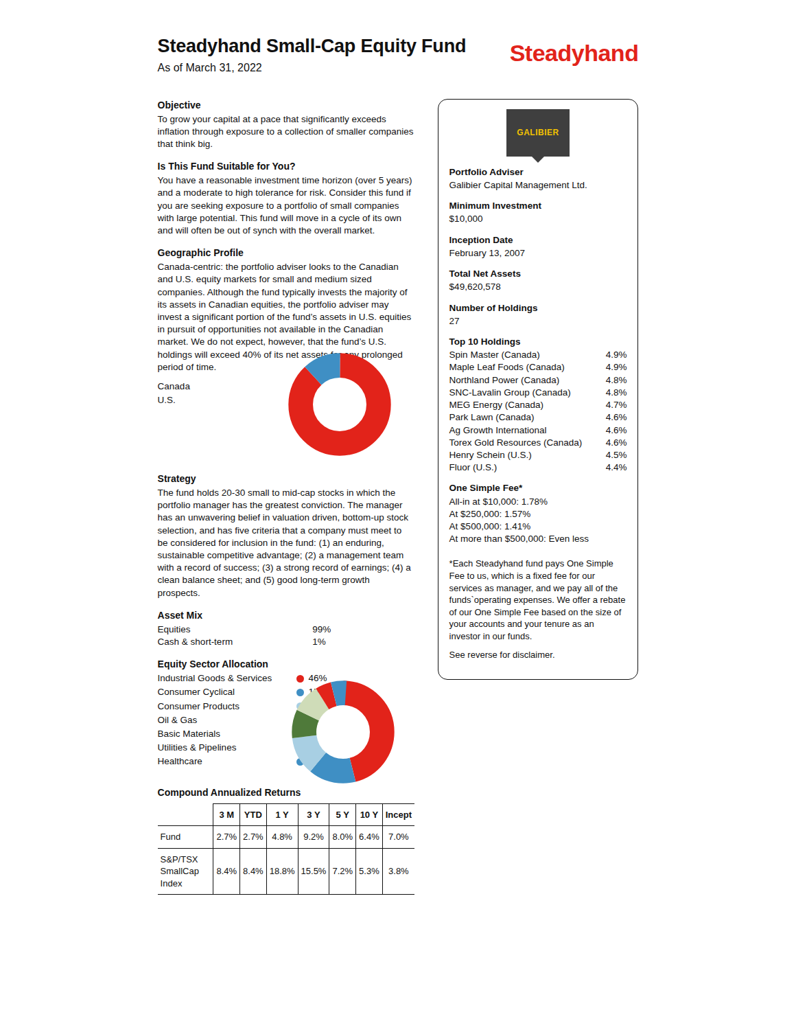Steadyhand Small-Cap Equity Fund
As of March 31, 2022
Steadyhand
Objective
To grow your capital at a pace that significantly exceeds inflation through exposure to a collection of smaller companies that think big.
Is This Fund Suitable for You?
You have a reasonable investment time horizon (over 5 years) and a moderate to high tolerance for risk. Consider this fund if you are seeking exposure to a portfolio of small companies with large potential. This fund will move in a cycle of its own and will often be out of synch with the overall market.
Geographic Profile
Canada-centric: the portfolio adviser looks to the Canadian and U.S. equity markets for small and medium sized companies. Although the fund typically invests the majority of its assets in Canadian equities, the portfolio adviser may invest a significant portion of the fund’s assets in U.S. equities in pursuit of opportunities not available in the Canadian market. We do not expect, however, that the fund’s U.S. holdings will exceed 40% of its net assets for any prolonged period of time.
Canada 88%
U.S. 12%
Strategy
The fund holds 20-30 small to mid-cap stocks in which the portfolio manager has the greatest conviction. The manager has an unwavering belief in valuation driven, bottom-up stock selection, and has five criteria that a company must meet to be considered for inclusion in the fund: (1) an enduring, sustainable competitive advantage; (2) a management team with a record of success; (3) a strong record of earnings; (4) a clean balance sheet; and (5) good long-term growth prospects.
Asset Mix
Equities 99%
Cash & short-term 1%
Equity Sector Allocation
Industrial Goods & Services 46%
Consumer Cyclical 15%
Consumer Products 12%
Oil & Gas 9%
Basic Materials 9%
Utilities & Pipelines 5%
Healthcare 5%
Compound Annualized Returns
| | 3 M | YTD | 1 Y | 3 Y | 5 Y | 10 Y | Incept |
| --- | --- | --- | --- | --- | --- | --- | --- |
| Fund | 2.7% | 2.7% | 4.8% | 9.2% | 8.0% | 6.4% | 7.0% |
| S&P/TSX SmallCap Index | 8.4% | 8.4% | 18.8% | 15.5% | 7.2% | 5.3% | 3.8% |
GALIBIER
Portfolio Adviser
Galibier Capital Management Ltd.
Minimum Investment
$10,000
Inception Date
February 13, 2007
Total Net Assets
$49,620,578
Number of Holdings
27
Top 10 Holdings
| Spin Master (Canada) | 4.9% |
| Maple Leaf Foods (Canada) | 4.9% |
| Northland Power (Canada) | 4.8% |
| SNC-Lavalin Group (Canada) | 4.8% |
| MEG Energy (Canada) | 4.7% |
| Park Lawn (Canada) | 4.6% |
| Ag Growth International | 4.6% |
| Torex Gold Resources (Canada) | 4.6% |
| Henry Schein (U.S.) | 4.5% |
| Fluor (U.S.) | 4.4% |
One Simple Fee*
All-in at $10,000: 1.78%
At $250,000: 1.57%
At $500,000: 1.41%
At more than $500,000: Even less
*Each Steadyhand fund pays One Simple Fee to us, which is a fixed fee for our services as manager, and we pay all of the funds`operating expenses. We offer a rebate of our One Simple Fee based on the size of your accounts and your tenure as an investor in our funds.
See reverse for disclaimer.